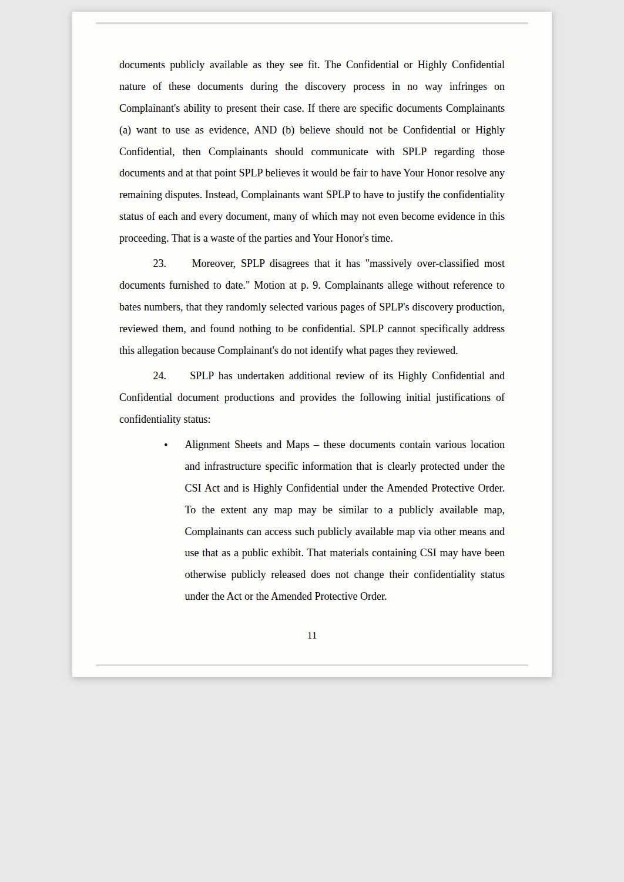documents publicly available as they see fit. The Confidential or Highly Confidential nature of these documents during the discovery process in no way infringes on Complainant's ability to present their case. If there are specific documents Complainants (a) want to use as evidence, AND (b) believe should not be Confidential or Highly Confidential, then Complainants should communicate with SPLP regarding those documents and at that point SPLP believes it would be fair to have Your Honor resolve any remaining disputes. Instead, Complainants want SPLP to have to justify the confidentiality status of each and every document, many of which may not even become evidence in this proceeding. That is a waste of the parties and Your Honor's time.
23. Moreover, SPLP disagrees that it has "massively over-classified most documents furnished to date." Motion at p. 9. Complainants allege without reference to bates numbers, that they randomly selected various pages of SPLP's discovery production, reviewed them, and found nothing to be confidential. SPLP cannot specifically address this allegation because Complainant's do not identify what pages they reviewed.
24. SPLP has undertaken additional review of its Highly Confidential and Confidential document productions and provides the following initial justifications of confidentiality status:
Alignment Sheets and Maps – these documents contain various location and infrastructure specific information that is clearly protected under the CSI Act and is Highly Confidential under the Amended Protective Order. To the extent any map may be similar to a publicly available map, Complainants can access such publicly available map via other means and use that as a public exhibit. That materials containing CSI may have been otherwise publicly released does not change their confidentiality status under the Act or the Amended Protective Order.
11